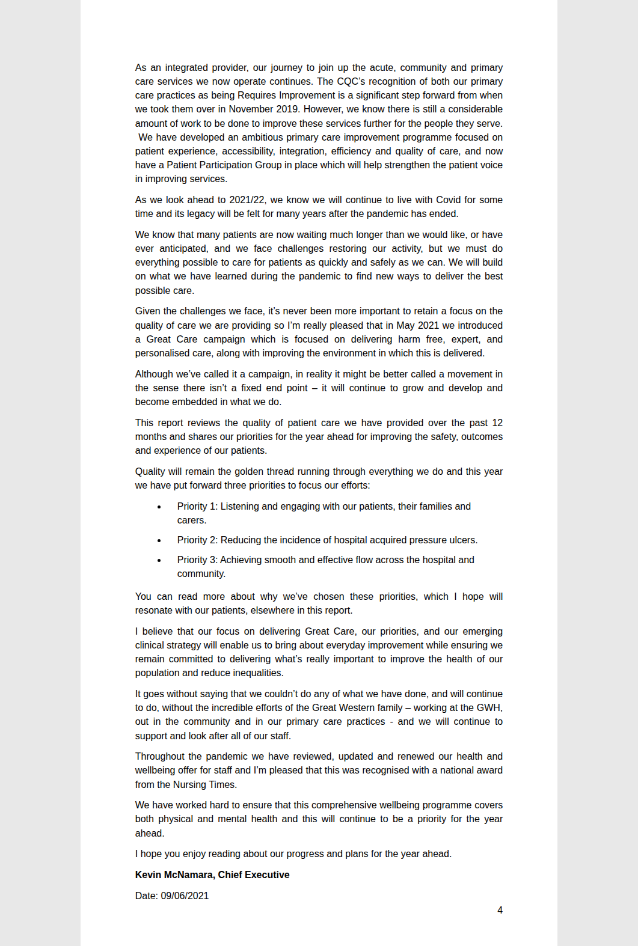As an integrated provider, our journey to join up the acute, community and primary care services we now operate continues. The CQC’s recognition of both our primary care practices as being Requires Improvement is a significant step forward from when we took them over in November 2019. However, we know there is still a considerable amount of work to be done to improve these services further for the people they serve. We have developed an ambitious primary care improvement programme focused on patient experience, accessibility, integration, efficiency and quality of care, and now have a Patient Participation Group in place which will help strengthen the patient voice in improving services.
As we look ahead to 2021/22, we know we will continue to live with Covid for some time and its legacy will be felt for many years after the pandemic has ended.
We know that many patients are now waiting much longer than we would like, or have ever anticipated, and we face challenges restoring our activity, but we must do everything possible to care for patients as quickly and safely as we can. We will build on what we have learned during the pandemic to find new ways to deliver the best possible care.
Given the challenges we face, it’s never been more important to retain a focus on the quality of care we are providing so I’m really pleased that in May 2021 we introduced a Great Care campaign which is focused on delivering harm free, expert, and personalised care, along with improving the environment in which this is delivered.
Although we’ve called it a campaign, in reality it might be better called a movement in the sense there isn’t a fixed end point – it will continue to grow and develop and become embedded in what we do.
This report reviews the quality of patient care we have provided over the past 12 months and shares our priorities for the year ahead for improving the safety, outcomes and experience of our patients.
Quality will remain the golden thread running through everything we do and this year we have put forward three priorities to focus our efforts:
Priority 1: Listening and engaging with our patients, their families and carers.
Priority 2: Reducing the incidence of hospital acquired pressure ulcers.
Priority 3: Achieving smooth and effective flow across the hospital and community.
You can read more about why we’ve chosen these priorities, which I hope will resonate with our patients, elsewhere in this report.
I believe that our focus on delivering Great Care, our priorities, and our emerging clinical strategy will enable us to bring about everyday improvement while ensuring we remain committed to delivering what’s really important to improve the health of our population and reduce inequalities.
It goes without saying that we couldn’t do any of what we have done, and will continue to do, without the incredible efforts of the Great Western family – working at the GWH, out in the community and in our primary care practices - and we will continue to support and look after all of our staff.
Throughout the pandemic we have reviewed, updated and renewed our health and wellbeing offer for staff and I’m pleased that this was recognised with a national award from the Nursing Times.
We have worked hard to ensure that this comprehensive wellbeing programme covers both physical and mental health and this will continue to be a priority for the year ahead.
I hope you enjoy reading about our progress and plans for the year ahead.
Kevin McNamara, Chief Executive
Date: 09/06/2021
4